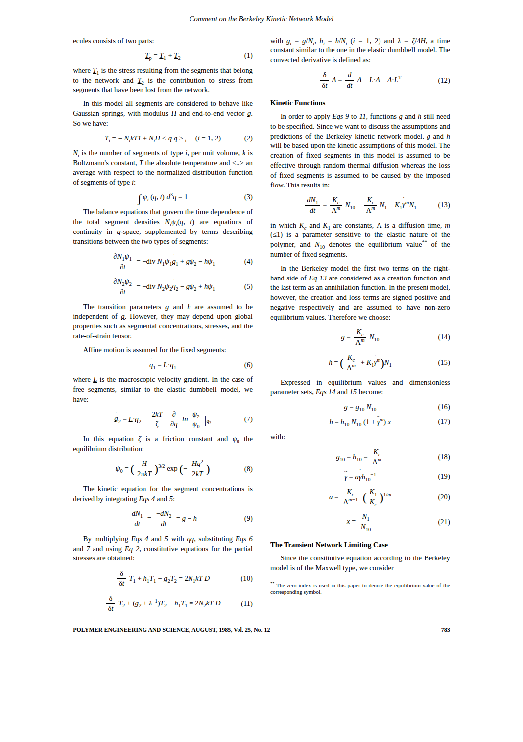Comment on the Berkeley Kinetic Network Model
ecules consists of two parts:
Tp = T1 + T2 (1)
where T1 is the stress resulting from the segments that belong to the network and T2 is the contribution to stress from segments that have been lost from the network.
In this model all segments are considered to behave like Gaussian springs, with modulus H and end-to-end vector q. So we have:
Ti = − NikT1 + NiH < q q > i (i = 1, 2) (2)
Ni is the number of segments of type i, per unit volume, k is Boltzmann's constant, T the absolute temperature and <..> an average with respect to the normalized distribution function of segments of type i:
∫ ψi (q, t) d3q = 1 (3)
The balance equations that govern the time dependence of the total segment densities Niψi(q, t) are equations of continuity in q-space, supplemented by terms describing transitions between the two types of segments:
∂N1ψ1∂t = −div N1ψ1q1 + gψ2 − hψ1 (4)
∂N2ψ2∂t = −div N2ψ2q2 − gψ2 + hψ1 (5)
The transition parameters g and h are assumed to be independent of q. However, they may depend upon global properties such as segmental concentrations, stresses, and the rate-of-strain tensor.
Affine motion is assumed for the fixed segments:
q1 = L·q1 (6)
where L is the macroscopic velocity gradient. In the case of free segments, similar to the elastic dumbbell model, we have:
q2 = L·q2 − 2kT ζ ∂∂q ln ψ2 ψ0 |q2 (7)
In this equation ζ is a friction constant and ψ0 the equilibrium distribution:
ψ0 = (H 2πkT)3/2 exp (− Hq22kT) (8)
The kinetic equation for the segment concentrations is derived by integrating Eqs 4 and 5:
dN1 dt = −dN2 dt = g − h (9)
By multiplying Eqs 4 and 5 with qq, substituting Eqs 6 and 7 and using Eq 2, constitutive equations for the partial stresses are obtained:
δδt T1 + h1T1 − g2T2 = 2N1kT D (10)
δδt T2 + (g2 + λ−1)T2 − h1T1 = 2N2kT D (11)
with gi = g/Ni, hi = h/Ni (i = 1, 2) and λ = ζ/4H, a time constant similar to the one in the elastic dumbbell model. The convected derivative is defined as:
δδt Δ = ddt Δ − L·Δ − Δ·LT (12)
Kinetic Functions
In order to apply Eqs 9 to 11, functions g and h still need to be specified. Since we want to discuss the assumptions and predictions of the Berkeley kinetic network model, g and h will be based upon the kinetic assumptions of this model. The creation of fixed segments in this model is assumed to be effective through random thermal diffusion whereas the loss of fixed segments is assumed to be caused by the imposed flow. This results in:
dN1 dt = Kc Λm N10 − Kc Λm N1 − K1γmN1 (13)
in which Kc and K1 are constants, Λ is a diffusion time, m (≤1) is a parameter sensitive to the elastic nature of the polymer, and N10 denotes the equilibrium value** of the number of fixed segments.
In the Berkeley model the first two terms on the right-hand side of Eq 13 are considered as a creation function and the last term as an annihilation function. In the present model, however, the creation and loss terms are signed positive and negative respectively and are assumed to have non-zero equilibrium values. Therefore we choose:
g = Kc Λm N10 (14)
h = (Kc Λm + K1γm) N1 (15)
Expressed in equilibrium values and dimensionless parameter sets, Eqs 14 and 15 become:
g = g10 N10 (16)
h = h10 N10 (1 + γm) x (17)
with:
g10 = h10 = Kc Λm (18)
γ = aγh10−1 (19)
a = Kc Λm−1 (K1 Kc)1/m (20)
x = N1 N10 (21)
The Transient Network Limiting Case
Since the constitutive equation according to the Berkeley model is of the Maxwell type, we consider
** The zero index is used in this paper to denote the equilibrium value of the corresponding symbol.
POLYMER ENGINEERING AND SCIENCE, AUGUST, 1985, Vol. 25, No. 12 783